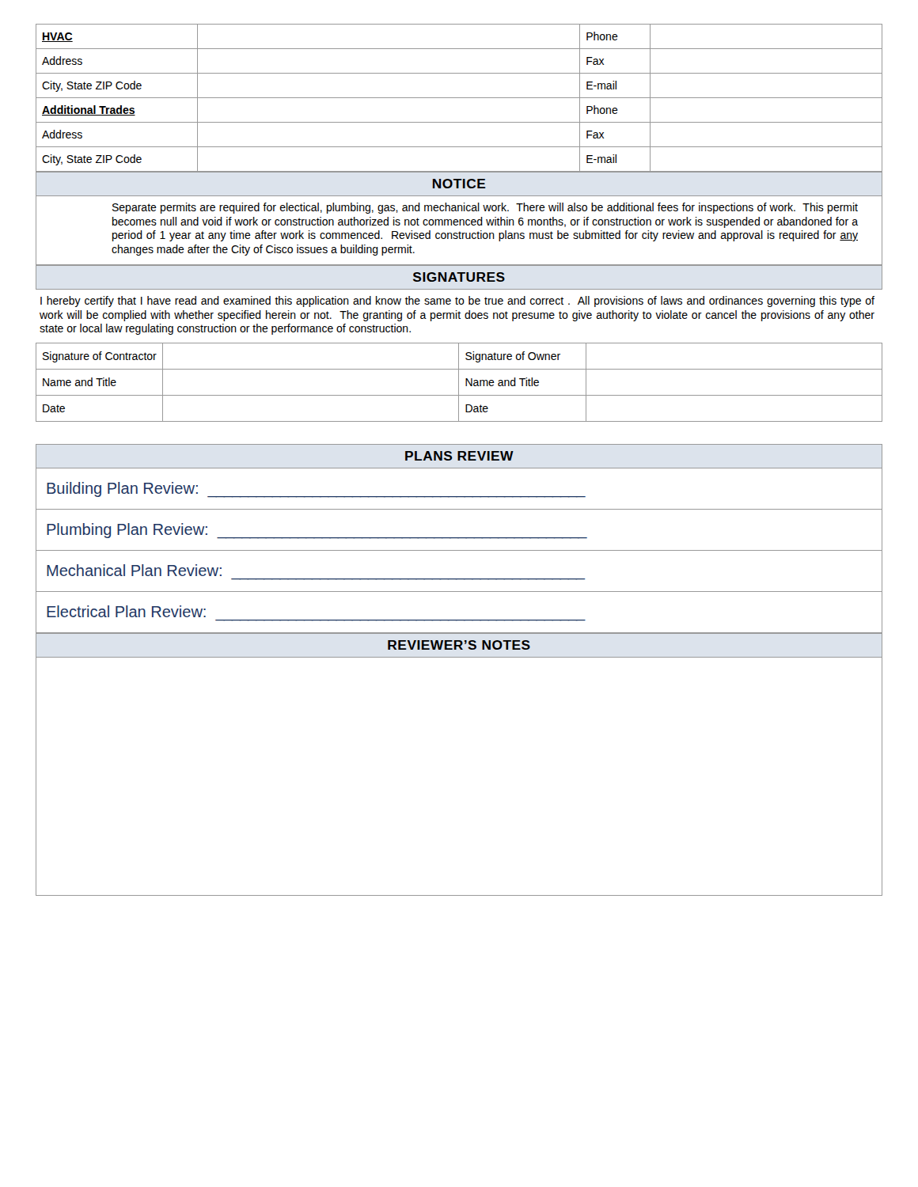| HVAC | | Phone | |
| Address | | Fax | |
| City, State ZIP Code | | E-mail | |
| Additional Trades | | Phone | |
| Address | | Fax | |
| City, State ZIP Code | | E-mail | |
NOTICE
Separate permits are required for electical, plumbing, gas, and mechanical work. There will also be additional fees for inspections of work. This permit becomes null and void if work or construction authorized is not commenced within 6 months, or if construction or work is suspended or abandoned for a period of 1 year at any time after work is commenced. Revised construction plans must be submitted for city review and approval is required for any changes made after the City of Cisco issues a building permit.
SIGNATURES
I hereby certify that I have read and examined this application and know the same to be true and correct . All provisions of laws and ordinances governing this type of work will be complied with whether specified herein or not. The granting of a permit does not presume to give authority to violate or cancel the provisions of any other state or local law regulating construction or the performance of construction.
| Signature of Contractor | | Signature of Owner | |
| Name and Title | | Name and Title | |
| Date | | Date | |
PLANS REVIEW
Building Plan Review: _______________________________________________
Plumbing Plan Review: ______________________________________________
Mechanical Plan Review: ____________________________________________
Electrical Plan Review: ______________________________________________
REVIEWER’S NOTES